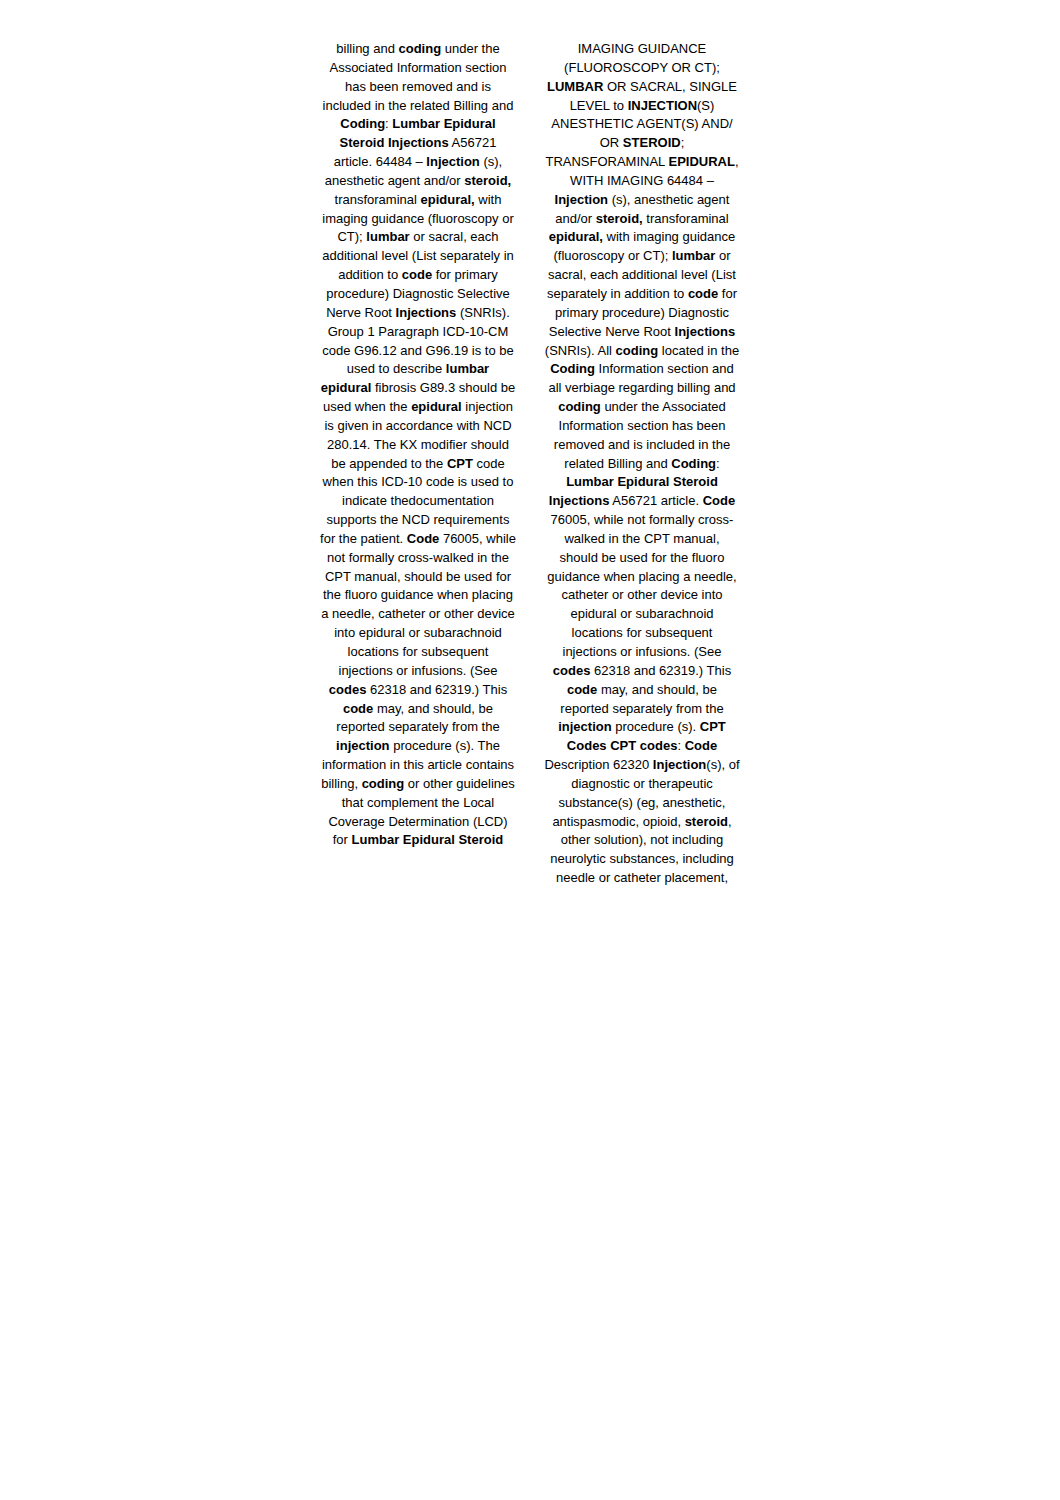billing and coding under the Associated Information section has been removed and is included in the related Billing and Coding: Lumbar Epidural Steroid Injections A56721 article. 64484 – Injection (s), anesthetic agent and/or steroid, transforaminal epidural, with imaging guidance (fluoroscopy or CT); lumbar or sacral, each additional level (List separately in addition to code for primary procedure) Diagnostic Selective Nerve Root Injections (SNRIs). Group 1 Paragraph ICD-10-CM code G96.12 and G96.19 is to be used to describe lumbar epidural fibrosis G89.3 should be used when the epidural injection is given in accordance with NCD 280.14. The KX modifier should be appended to the CPT code when this ICD-10 code is used to indicate thedocumentation supports the NCD requirements for the patient. Code 76005, while not formally cross-walked in the CPT manual, should be used for the fluoro guidance when placing a needle, catheter or other device into epidural or subarachnoid locations for subsequent injections or infusions. (See codes 62318 and 62319.) This code may, and should, be reported separately from the injection procedure (s). The information in this article contains billing, coding or other guidelines that complement the Local Coverage Determination (LCD) for Lumbar Epidural Steroid
IMAGING GUIDANCE (FLUOROSCOPY OR CT); LUMBAR OR SACRAL, SINGLE LEVEL to INJECTION(S) ANESTHETIC AGENT(S) AND/ OR STEROID; TRANSFORAMINAL EPIDURAL, WITH IMAGING 64484 – Injection (s), anesthetic agent and/or steroid, transforaminal epidural, with imaging guidance (fluoroscopy or CT); lumbar or sacral, each additional level (List separately in addition to code for primary procedure) Diagnostic Selective Nerve Root Injections (SNRIs). All coding located in the Coding Information section and all verbiage regarding billing and coding under the Associated Information section has been removed and is included in the related Billing and Coding: Lumbar Epidural Steroid Injections A56721 article. Code 76005, while not formally cross-walked in the CPT manual, should be used for the fluoro guidance when placing a needle, catheter or other device into epidural or subarachnoid locations for subsequent injections or infusions. (See codes 62318 and 62319.) This code may, and should, be reported separately from the injection procedure (s). CPT Codes CPT codes: Code Description 62320 Injection(s), of diagnostic or therapeutic substance(s) (eg, anesthetic, antispasmodic, opioid, steroid, other solution), not including neurolytic substances, including needle or catheter placement,